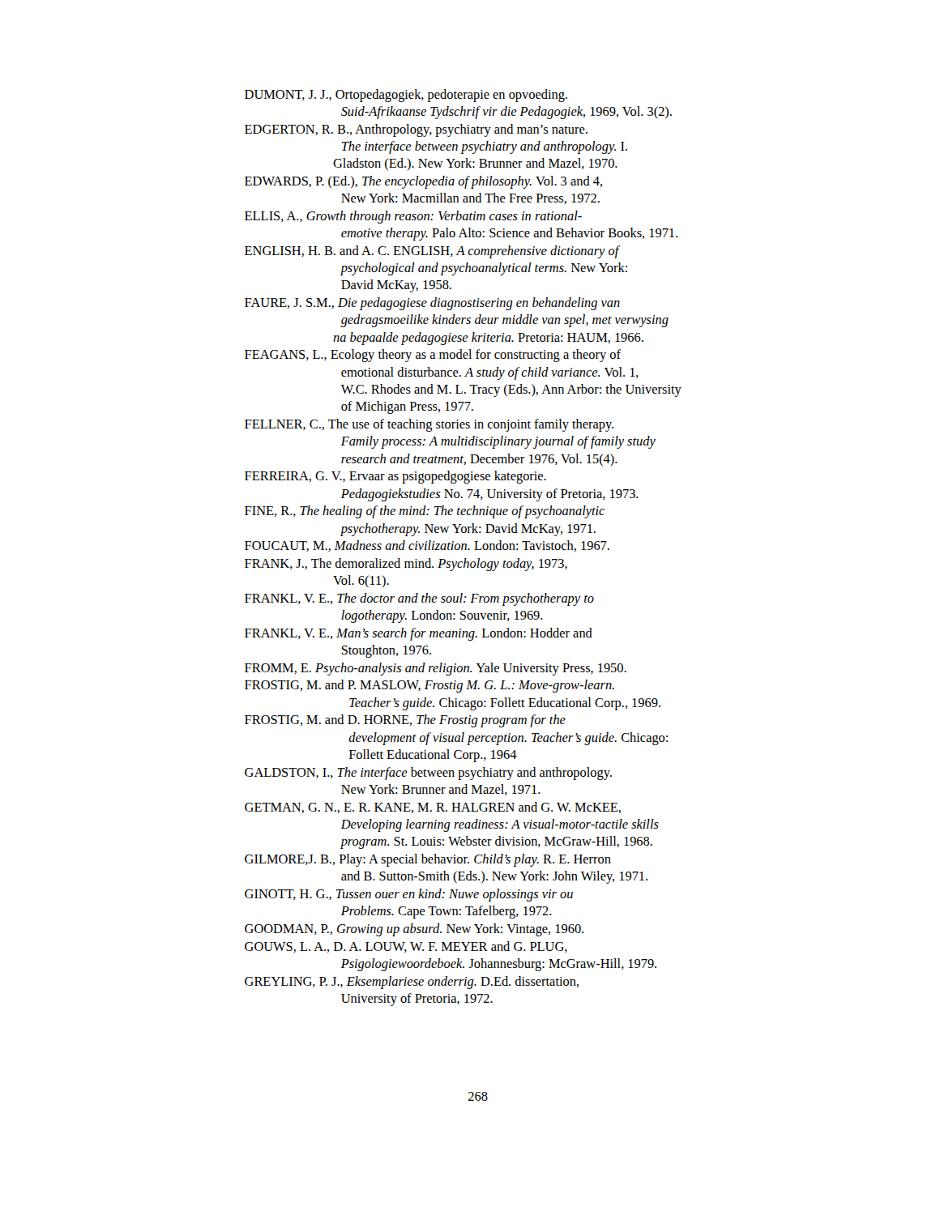DUMONT, J. J., Ortopedagogiek, pedoterapie en opvoeding. Suid-Afrikaanse Tydschrif vir die Pedagogiek, 1969, Vol. 3(2).
EDGERTON, R. B., Anthropology, psychiatry and man’s nature. The interface between psychiatry and anthropology. I. Gladston (Ed.). New York: Brunner and Mazel, 1970.
EDWARDS, P. (Ed.), The encyclopedia of philosophy. Vol. 3 and 4, New York: Macmillan and The Free Press, 1972.
ELLIS, A., Growth through reason: Verbatim cases in rational- emotive therapy. Palo Alto: Science and Behavior Books, 1971.
ENGLISH, H. B. and A. C. ENGLISH, A comprehensive dictionary of psychological and psychoanalytical terms. New York: David McKay, 1958.
FAURE, J. S.M., Die pedagogiese diagnostisering en behandeling van gedragsmoeilike kinders deur middle van spel, met verwysing na bepaalde pedagogiese kriteria. Pretoria: HAUM, 1966.
FEAGANS, L., Ecology theory as a model for constructing a theory of emotional disturbance. A study of child variance. Vol. 1, W.C. Rhodes and M. L. Tracy (Eds.), Ann Arbor: the University of Michigan Press, 1977.
FELLNER, C., The use of teaching stories in conjoint family therapy. Family process: A multidisciplinary journal of family study research and treatment, December 1976, Vol. 15(4).
FERREIRA, G. V., Ervaar as psigopedgogiese kategorie. Pedagogiekstudies No. 74, University of Pretoria, 1973.
FINE, R., The healing of the mind: The technique of psychoanalytic psychotherapy. New York: David McKay, 1971.
FOUCAUT, M., Madness and civilization. London: Tavistoch, 1967.
FRANK, J., The demoralized mind. Psychology today, 1973, Vol. 6(11).
FRANKL, V. E., The doctor and the soul: From psychotherapy to logotherapy. London: Souvenir, 1969.
FRANKL, V. E., Man’s search for meaning. London: Hodder and Stoughton, 1976.
FROMM, E. Psycho-analysis and religion. Yale University Press, 1950.
FROSTIG, M. and P. MASLOW, Frostig M. G. L.: Move-grow-learn. Teacher’s guide. Chicago: Follett Educational Corp., 1969.
FROSTIG, M. and D. HORNE, The Frostig program for the development of visual perception. Teacher’s guide. Chicago: Follett Educational Corp., 1964
GALDSTON, I., The interface between psychiatry and anthropology. New York: Brunner and Mazel, 1971.
GETMAN, G. N., E. R. KANE, M. R. HALGREN and G. W. McKEE, Developing learning readiness: A visual-motor-tactile skills program. St. Louis: Webster division, McGraw-Hill, 1968.
GILMORE,J. B., Play: A special behavior. Child’s play. R. E. Herron and B. Sutton-Smith (Eds.). New York: John Wiley, 1971.
GINOTT, H. G., Tussen ouer en kind: Nuwe oplossings vir ou Problems. Cape Town: Tafelberg, 1972.
GOODMAN, P., Growing up absurd. New York: Vintage, 1960.
GOUWS, L. A., D. A. LOUW, W. F. MEYER and G. PLUG, Psigologiewoordeboek. Johannesburg: McGraw-Hill, 1979.
GREYLING, P. J., Eksemplariese onderrig. D.Ed. dissertation, University of Pretoria, 1972.
268